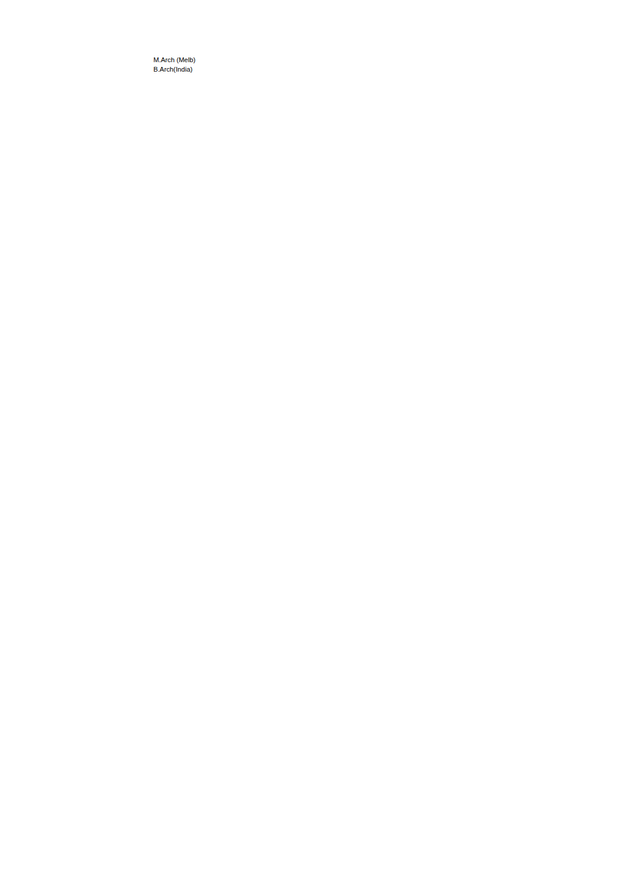M.Arch (Melb)
B.Arch(India)